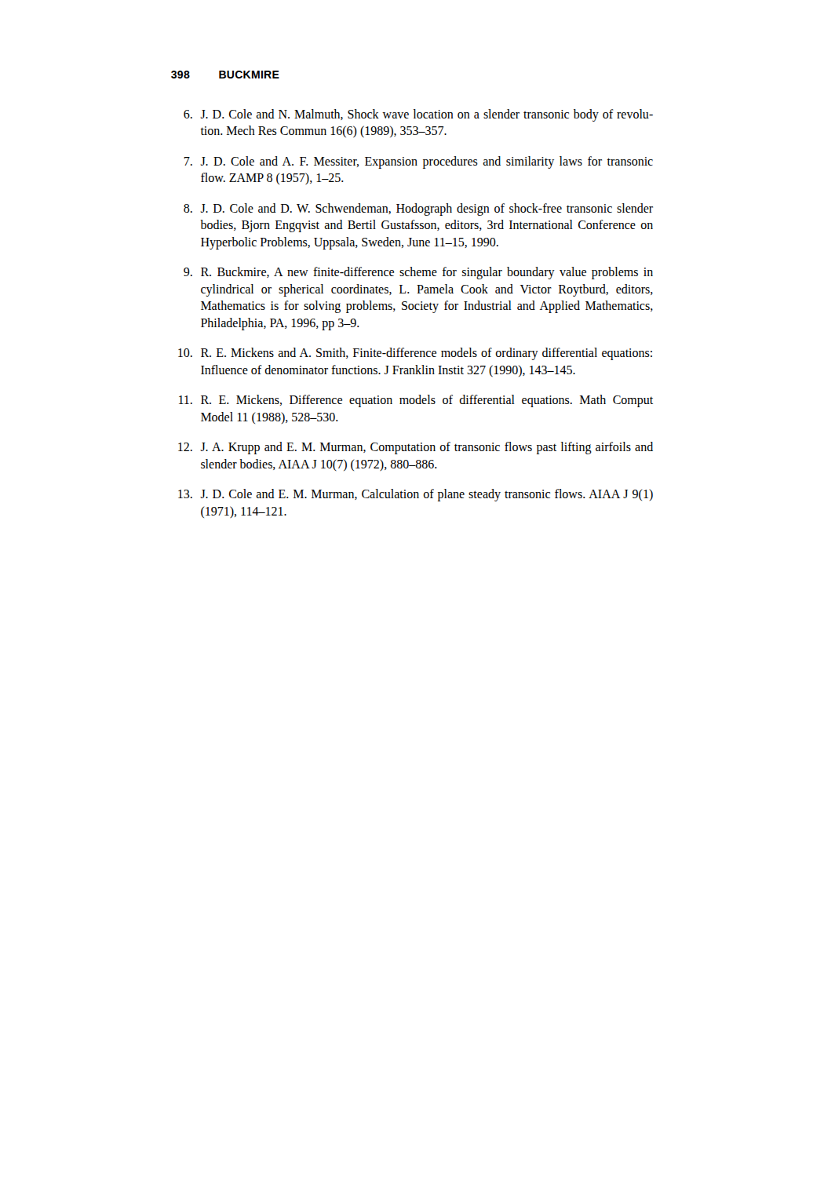398 BUCKMIRE
6. J. D. Cole and N. Malmuth, Shock wave location on a slender transonic body of revolution. Mech Res Commun 16(6) (1989), 353–357.
7. J. D. Cole and A. F. Messiter, Expansion procedures and similarity laws for transonic flow. ZAMP 8 (1957), 1–25.
8. J. D. Cole and D. W. Schwendeman, Hodograph design of shock-free transonic slender bodies, Bjorn Engqvist and Bertil Gustafsson, editors, 3rd International Conference on Hyperbolic Problems, Uppsala, Sweden, June 11–15, 1990.
9. R. Buckmire, A new finite-difference scheme for singular boundary value problems in cylindrical or spherical coordinates, L. Pamela Cook and Victor Roytburd, editors, Mathematics is for solving problems, Society for Industrial and Applied Mathematics, Philadelphia, PA, 1996, pp 3–9.
10. R. E. Mickens and A. Smith, Finite-difference models of ordinary differential equations: Influence of denominator functions. J Franklin Instit 327 (1990), 143–145.
11. R. E. Mickens, Difference equation models of differential equations. Math Comput Model 11 (1988), 528–530.
12. J. A. Krupp and E. M. Murman, Computation of transonic flows past lifting airfoils and slender bodies, AIAA J 10(7) (1972), 880–886.
13. J. D. Cole and E. M. Murman, Calculation of plane steady transonic flows. AIAA J 9(1) (1971), 114–121.